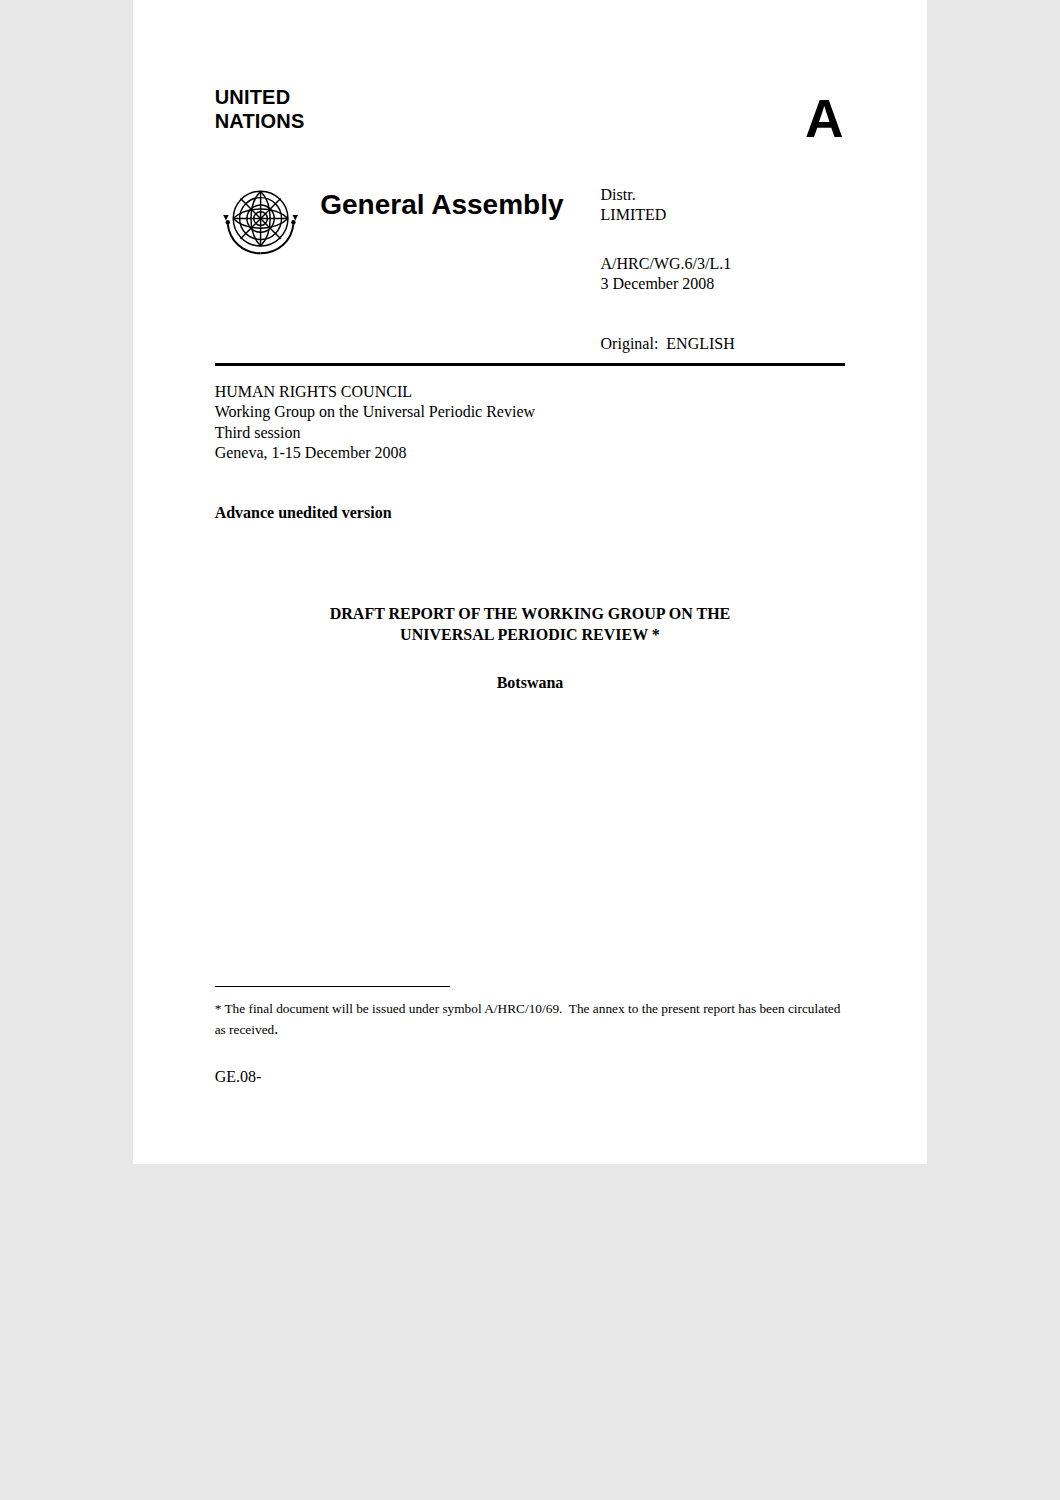UNITED
NATIONS
A
General Assembly
Distr.
LIMITED
A/HRC/WG.6/3/L.1
3 December 2008
Original: ENGLISH
HUMAN RIGHTS COUNCIL
Working Group on the Universal Periodic Review
Third session
Geneva, 1-15 December 2008
Advance unedited version
DRAFT REPORT OF THE WORKING GROUP ON THE
UNIVERSAL PERIODIC REVIEW *
Botswana
* The final document will be issued under symbol A/HRC/10/69. The annex to the present report has been circulated as received.
GE.08-